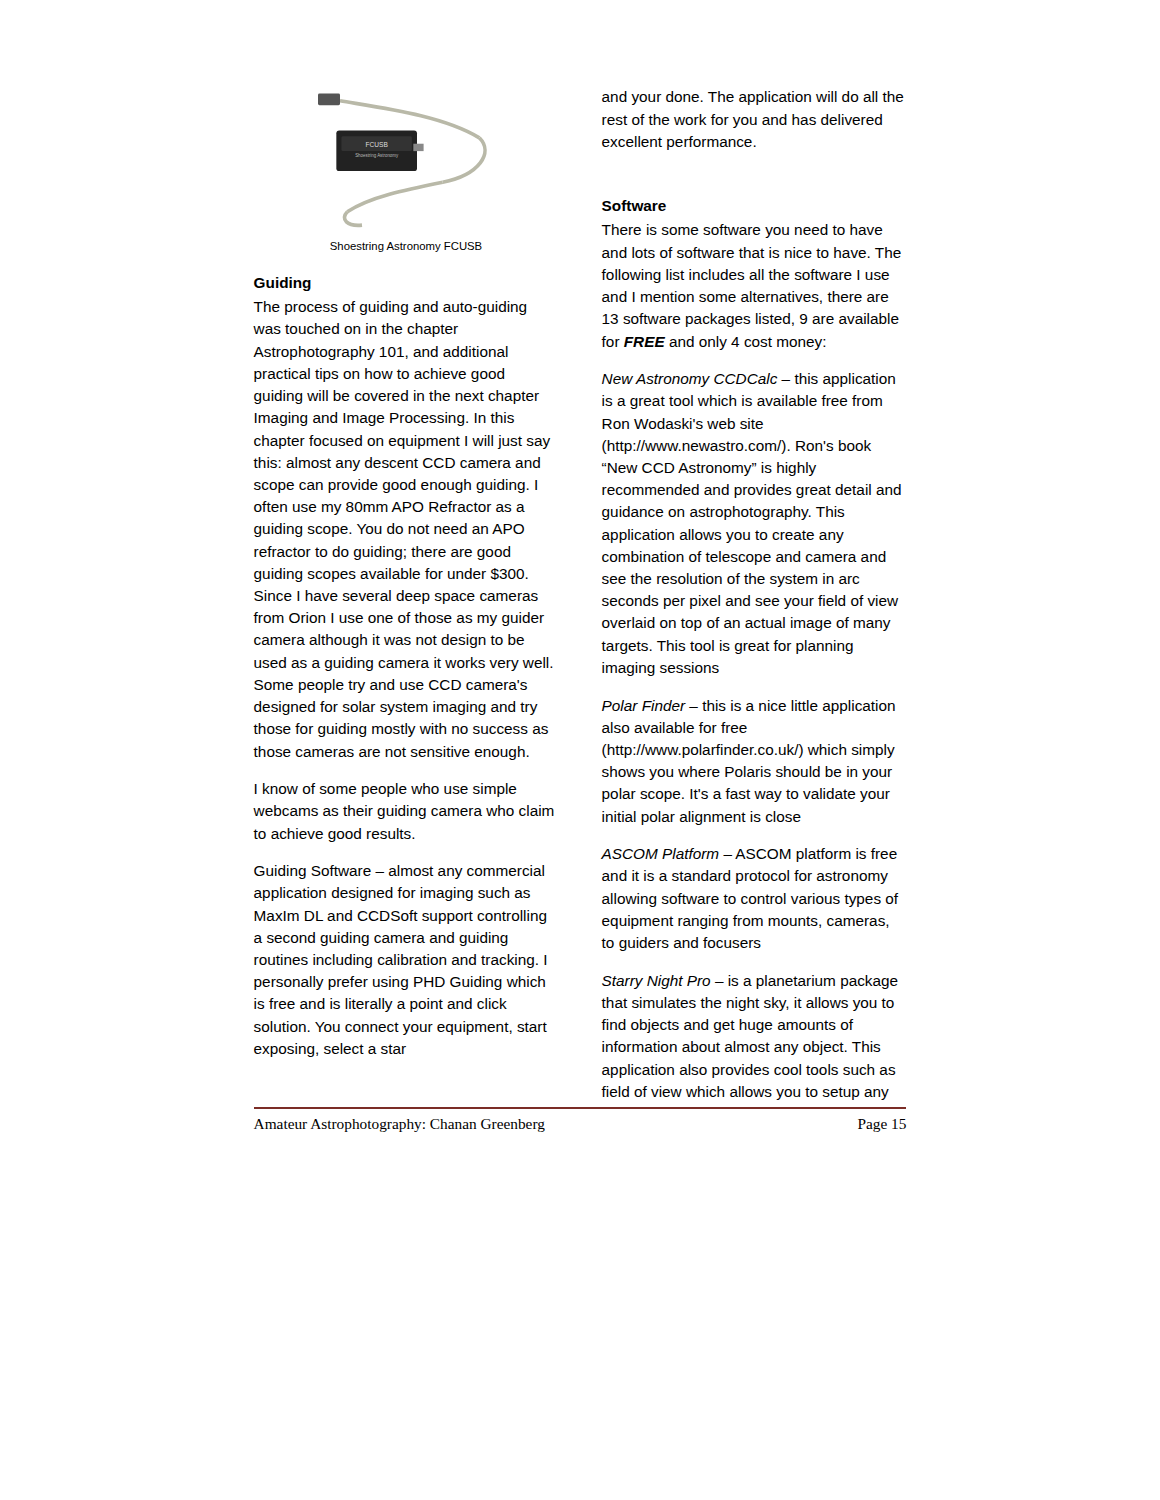Shoestring Astronomy FCUSB
Guiding
The process of guiding and auto-guiding was touched on in the chapter Astrophotography 101, and additional practical tips on how to achieve good guiding will be covered in the next chapter Imaging and Image Processing. In this chapter focused on equipment I will just say this: almost any descent CCD camera and scope can provide good enough guiding. I often use my 80mm APO Refractor as a guiding scope. You do not need an APO refractor to do guiding; there are good guiding scopes available for under $300. Since I have several deep space cameras from Orion I use one of those as my guider camera although it was not design to be used as a guiding camera it works very well. Some people try and use CCD camera's designed for solar system imaging and try those for guiding mostly with no success as those cameras are not sensitive enough.
I know of some people who use simple webcams as their guiding camera who claim to achieve good results.
Guiding Software – almost any commercial application designed for imaging such as MaxIm DL and CCDSoft support controlling a second guiding camera and guiding routines including calibration and tracking. I personally prefer using PHD Guiding which is free and is literally a point and click solution. You connect your equipment, start exposing, select a star
and your done. The application will do all the rest of the work for you and has delivered excellent performance.
Software
There is some software you need to have and lots of software that is nice to have. The following list includes all the software I use and I mention some alternatives, there are 13 software packages listed, 9 are available for FREE and only 4 cost money:
New Astronomy CCDCalc – this application is a great tool which is available free from Ron Wodaski's web site (http://www.newastro.com/). Ron's book “New CCD Astronomy” is highly recommended and provides great detail and guidance on astrophotography. This application allows you to create any combination of telescope and camera and see the resolution of the system in arc seconds per pixel and see your field of view overlaid on top of an actual image of many targets. This tool is great for planning imaging sessions
Polar Finder – this is a nice little application also available for free (http://www.polarfinder.co.uk/) which simply shows you where Polaris should be in your polar scope. It's a fast way to validate your initial polar alignment is close
ASCOM Platform – ASCOM platform is free and it is a standard protocol for astronomy allowing software to control various types of equipment ranging from mounts, cameras, to guiders and focusers
Starry Night Pro – is a planetarium package that simulates the night sky, it allows you to find objects and get huge amounts of information about almost any object. This application also provides cool tools such as field of view which allows you to setup any
Amateur Astrophotography: Chanan Greenberg Page 15